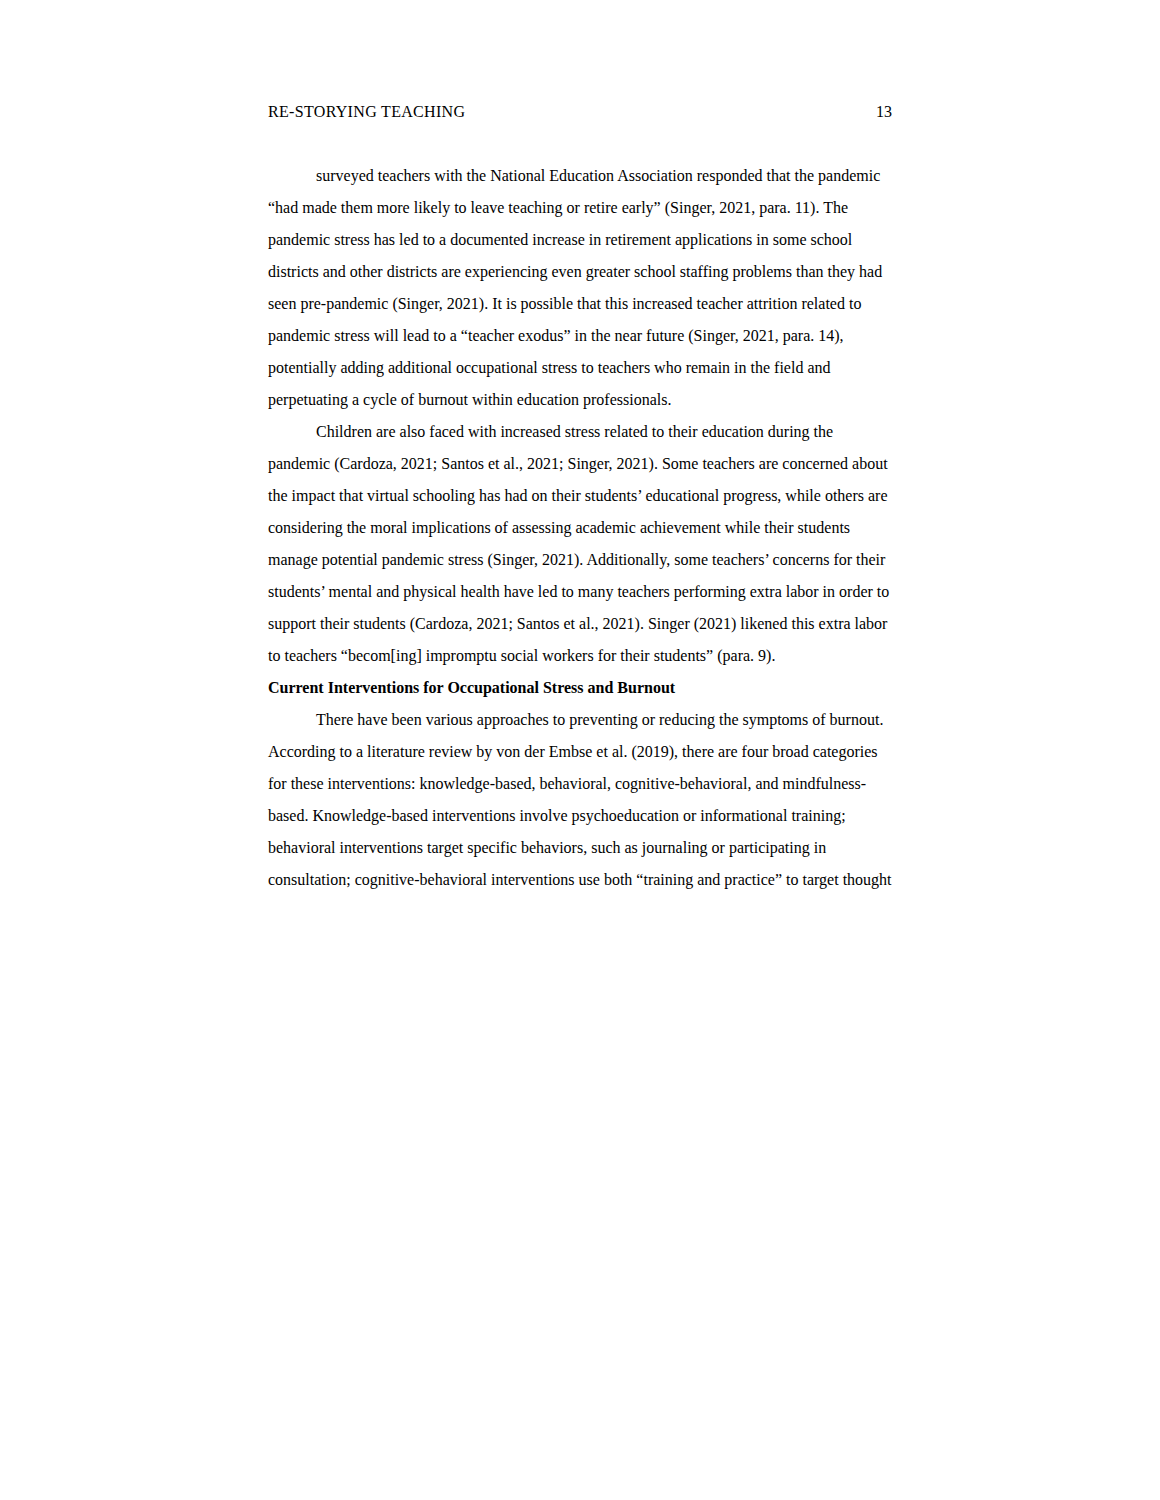Re-Storying Teaching 13
surveyed teachers with the National Education Association responded that the pandemic “had made them more likely to leave teaching or retire early” (Singer, 2021, para. 11). The pandemic stress has led to a documented increase in retirement applications in some school districts and other districts are experiencing even greater school staffing problems than they had seen pre-pandemic (Singer, 2021). It is possible that this increased teacher attrition related to pandemic stress will lead to a “teacher exodus” in the near future (Singer, 2021, para. 14), potentially adding additional occupational stress to teachers who remain in the field and perpetuating a cycle of burnout within education professionals.
Children are also faced with increased stress related to their education during the pandemic (Cardoza, 2021; Santos et al., 2021; Singer, 2021). Some teachers are concerned about the impact that virtual schooling has had on their students’ educational progress, while others are considering the moral implications of assessing academic achievement while their students manage potential pandemic stress (Singer, 2021). Additionally, some teachers’ concerns for their students’ mental and physical health have led to many teachers performing extra labor in order to support their students (Cardoza, 2021; Santos et al., 2021). Singer (2021) likened this extra labor to teachers “becom[ing] impromptu social workers for their students” (para. 9).
Current Interventions for Occupational Stress and Burnout
There have been various approaches to preventing or reducing the symptoms of burnout. According to a literature review by von der Embse et al. (2019), there are four broad categories for these interventions: knowledge-based, behavioral, cognitive-behavioral, and mindfulness-based. Knowledge-based interventions involve psychoeducation or informational training; behavioral interventions target specific behaviors, such as journaling or participating in consultation; cognitive-behavioral interventions use both “training and practice” to target thought